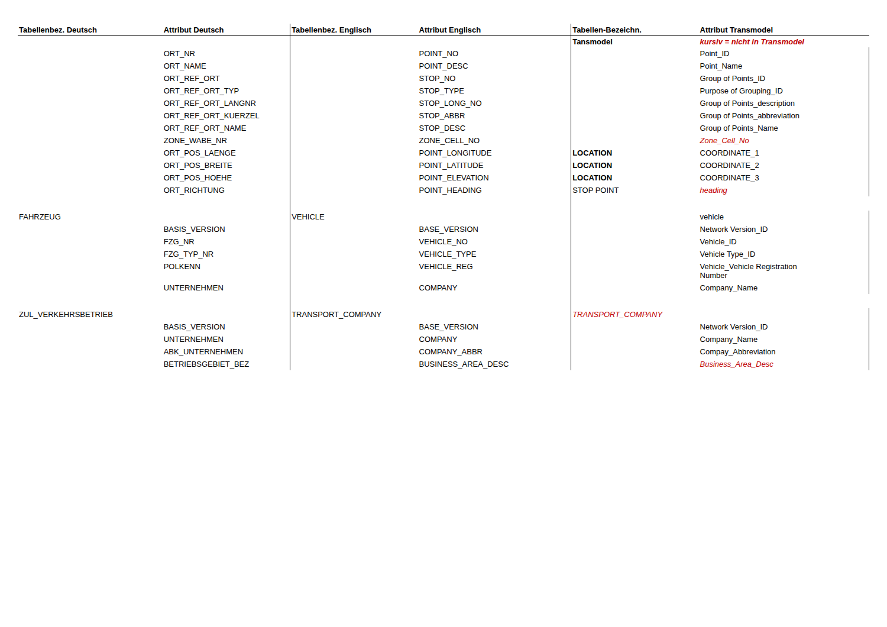| Tabellenbez. Deutsch | Attribut Deutsch | Tabellenbez. Englisch | Attribut Englisch | Tabellen-Bezeichn. | Attribut Transmodel |
| --- | --- | --- | --- | --- | --- |
| | | | | Tansmodel | kursiv = nicht in Transmodel |
| | ORT_NR | | POINT_NO | | Point_ID |
| | ORT_NAME | | POINT_DESC | | Point_Name |
| | ORT_REF_ORT | | STOP_NO | | Group of Points_ID |
| | ORT_REF_ORT_TYP | | STOP_TYPE | | Purpose of Grouping_ID |
| | ORT_REF_ORT_LANGNR | | STOP_LONG_NO | | Group of Points_description |
| | ORT_REF_ORT_KUERZEL | | STOP_ABBR | | Group of Points_abbreviation |
| | ORT_REF_ORT_NAME | | STOP_DESC | | Group of Points_Name |
| | ZONE_WABE_NR | | ZONE_CELL_NO | | Zone_Cell_No |
| | ORT_POS_LAENGE | | POINT_LONGITUDE | LOCATION | COORDINATE_1 |
| | ORT_POS_BREITE | | POINT_LATITUDE | LOCATION | COORDINATE_2 |
| | ORT_POS_HOEHE | | POINT_ELEVATION | LOCATION | COORDINATE_3 |
| | ORT_RICHTUNG | | POINT_HEADING | STOP POINT | heading |
| FAHRZEUG | | VEHICLE | | | vehicle |
| | BASIS_VERSION | | BASE_VERSION | | Network Version_ID |
| | FZG_NR | | VEHICLE_NO | | Vehicle_ID |
| | FZG_TYP_NR | | VEHICLE_TYPE | | Vehicle Type_ID |
| | POLKENN | | VEHICLE_REG | | Vehicle_Vehicle Registration Number |
| | UNTERNEHMEN | | COMPANY | | Company_Name |
| ZUL_VERKEHRSBETRIEB | | TRANSPORT_COMPANY | | TRANSPORT_COMPANY | |
| | BASIS_VERSION | | BASE_VERSION | | Network Version_ID |
| | UNTERNEHMEN | | COMPANY | | Company_Name |
| | ABK_UNTERNEHMEN | | COMPANY_ABBR | | Compay_Abbreviation |
| | BETRIEBSGEBIET_BEZ | | BUSINESS_AREA_DESC | | Business_Area_Desc |